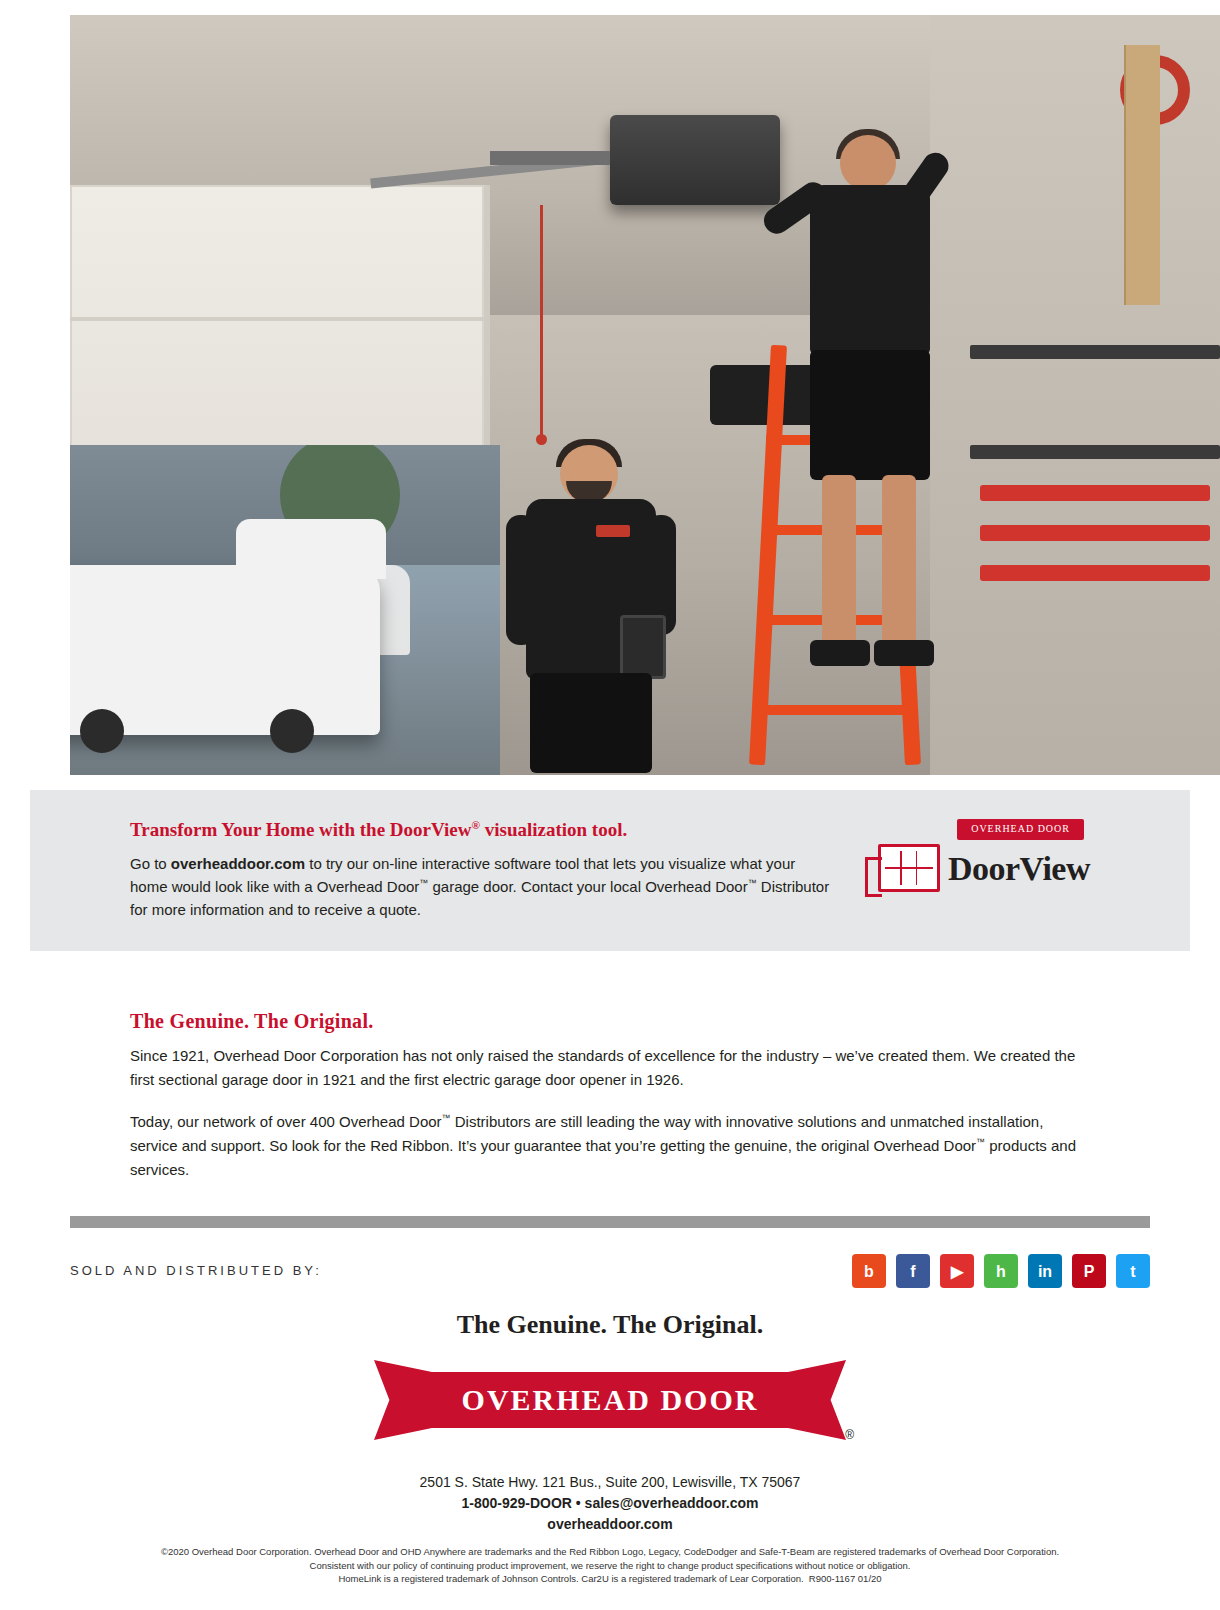Transform Your Home with the DoorView® visualization tool.
Go to overheaddoor.com to try our on-line interactive software tool that lets you visualize what your home would look like with a Overhead Door™ garage door. Contact your local Overhead Door™ Distributor for more information and to receive a quote.
OVERHEAD DOOR
DoorView
The Genuine. The Original.
Since 1921, Overhead Door Corporation has not only raised the standards of excellence for the industry – we’ve created them. We created the first sectional garage door in 1921 and the first electric garage door opener in 1926.
Today, our network of over 400 Overhead Door™ Distributors are still leading the way with innovative solutions and unmatched installation, service and support. So look for the Red Ribbon. It’s your guarantee that you’re getting the genuine, the original Overhead Door™ products and services.
SOLD AND DISTRIBUTED BY:
b f ▶ h in P t
The Genuine. The Original.
OVERHEAD DOOR
®
2501 S. State Hwy. 121 Bus., Suite 200, Lewisville, TX 75067
1-800-929-DOOR • sales@overheaddoor.com
overheaddoor.com
©2020 Overhead Door Corporation. Overhead Door and OHD Anywhere are trademarks and the Red Ribbon Logo, Legacy, CodeDodger and Safe-T-Beam are registered trademarks of Overhead Door Corporation.
Consistent with our policy of continuing product improvement, we reserve the right to change product specifications without notice or obligation.
HomeLink is a registered trademark of Johnson Controls. Car2U is a registered trademark of Lear Corporation. R900-1167 01/20